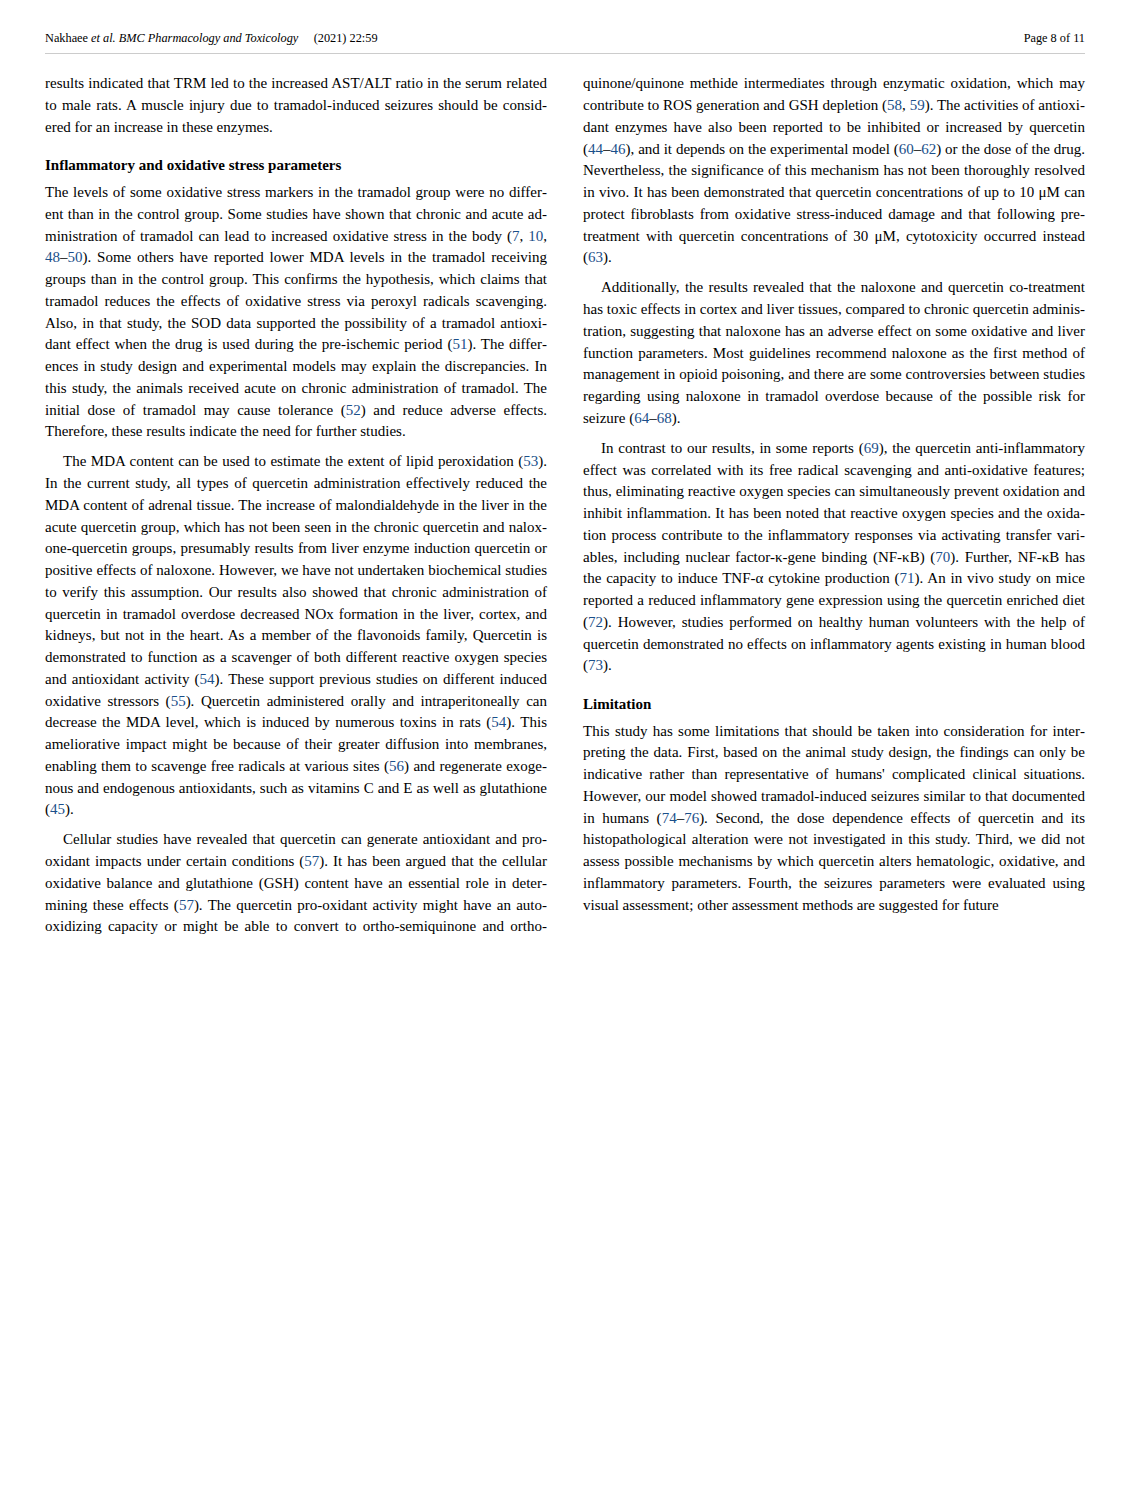Nakhaee et al. BMC Pharmacology and Toxicology (2021) 22:59
Page 8 of 11
results indicated that TRM led to the increased AST/ALT ratio in the serum related to male rats. A muscle injury due to tramadol-induced seizures should be considered for an increase in these enzymes.
Inflammatory and oxidative stress parameters
The levels of some oxidative stress markers in the tramadol group were no different than in the control group. Some studies have shown that chronic and acute administration of tramadol can lead to increased oxidative stress in the body (7, 10, 48–50). Some others have reported lower MDA levels in the tramadol receiving groups than in the control group. This confirms the hypothesis, which claims that tramadol reduces the effects of oxidative stress via peroxyl radicals scavenging. Also, in that study, the SOD data supported the possibility of a tramadol antioxidant effect when the drug is used during the pre-ischemic period (51). The differences in study design and experimental models may explain the discrepancies. In this study, the animals received acute on chronic administration of tramadol. The initial dose of tramadol may cause tolerance (52) and reduce adverse effects. Therefore, these results indicate the need for further studies.
The MDA content can be used to estimate the extent of lipid peroxidation (53). In the current study, all types of quercetin administration effectively reduced the MDA content of adrenal tissue. The increase of malondialdehyde in the liver in the acute quercetin group, which has not been seen in the chronic quercetin and naloxone-quercetin groups, presumably results from liver enzyme induction quercetin or positive effects of naloxone. However, we have not undertaken biochemical studies to verify this assumption. Our results also showed that chronic administration of quercetin in tramadol overdose decreased NOx formation in the liver, cortex, and kidneys, but not in the heart. As a member of the flavonoids family, Quercetin is demonstrated to function as a scavenger of both different reactive oxygen species and antioxidant activity (54). These support previous studies on different induced oxidative stressors (55). Quercetin administered orally and intraperitoneally can decrease the MDA level, which is induced by numerous toxins in rats (54). This ameliorative impact might be because of their greater diffusion into membranes, enabling them to scavenge free radicals at various sites (56) and regenerate exogenous and endogenous antioxidants, such as vitamins C and E as well as glutathione (45).
Cellular studies have revealed that quercetin can generate antioxidant and pro-oxidant impacts under certain conditions (57). It has been argued that the cellular oxidative balance and glutathione (GSH) content have an essential role in determining these effects (57). The quercetin pro-oxidant activity might have an auto-oxidizing capacity or might be able to convert to ortho-semiquinone and ortho-quinone/quinone methide intermediates through enzymatic oxidation, which may contribute to ROS generation and GSH depletion (58, 59). The activities of antioxidant enzymes have also been reported to be inhibited or increased by quercetin (44–46), and it depends on the experimental model (60–62) or the dose of the drug. Nevertheless, the significance of this mechanism has not been thoroughly resolved in vivo. It has been demonstrated that quercetin concentrations of up to 10 μM can protect fibroblasts from oxidative stress-induced damage and that following pretreatment with quercetin concentrations of 30 μM, cytotoxicity occurred instead (63).
Additionally, the results revealed that the naloxone and quercetin co-treatment has toxic effects in cortex and liver tissues, compared to chronic quercetin administration, suggesting that naloxone has an adverse effect on some oxidative and liver function parameters. Most guidelines recommend naloxone as the first method of management in opioid poisoning, and there are some controversies between studies regarding using naloxone in tramadol overdose because of the possible risk for seizure (64–68).
In contrast to our results, in some reports (69), the quercetin anti-inflammatory effect was correlated with its free radical scavenging and anti-oxidative features; thus, eliminating reactive oxygen species can simultaneously prevent oxidation and inhibit inflammation. It has been noted that reactive oxygen species and the oxidation process contribute to the inflammatory responses via activating transfer variables, including nuclear factor-κ-gene binding (NF-κB) (70). Further, NF-κB has the capacity to induce TNF-α cytokine production (71). An in vivo study on mice reported a reduced inflammatory gene expression using the quercetin enriched diet (72). However, studies performed on healthy human volunteers with the help of quercetin demonstrated no effects on inflammatory agents existing in human blood (73).
Limitation
This study has some limitations that should be taken into consideration for interpreting the data. First, based on the animal study design, the findings can only be indicative rather than representative of humans' complicated clinical situations. However, our model showed tramadol-induced seizures similar to that documented in humans (74–76). Second, the dose dependence effects of quercetin and its histopathological alteration were not investigated in this study. Third, we did not assess possible mechanisms by which quercetin alters hematologic, oxidative, and inflammatory parameters. Fourth, the seizures parameters were evaluated using visual assessment; other assessment methods are suggested for future